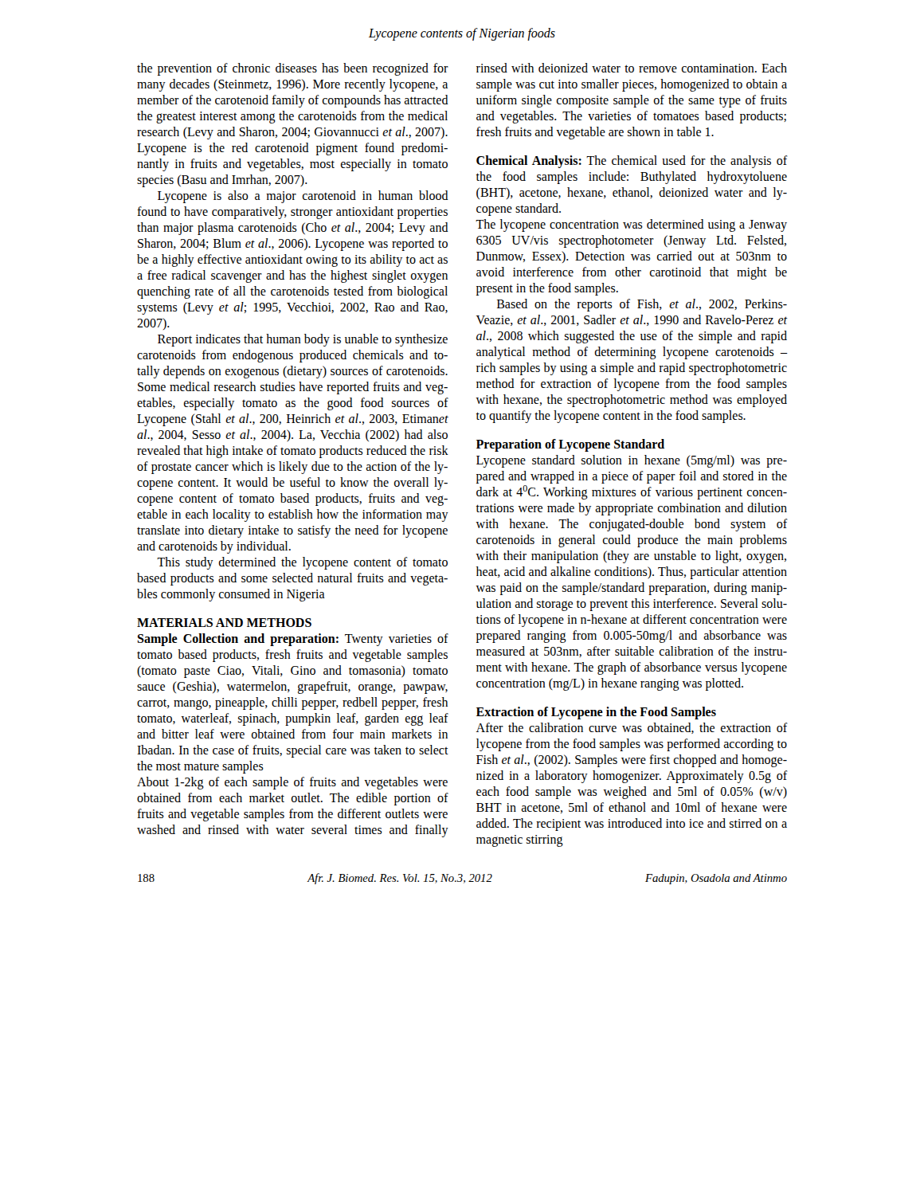Lycopene contents of Nigerian foods
the prevention of chronic diseases has been recognized for many decades (Steinmetz, 1996). More recently lycopene, a member of the carotenoid family of compounds has attracted the greatest interest among the carotenoids from the medical research (Levy and Sharon, 2004; Giovannucci et al., 2007). Lycopene is the red carotenoid pigment found predominantly in fruits and vegetables, most especially in tomato species (Basu and Imrhan, 2007).
Lycopene is also a major carotenoid in human blood found to have comparatively, stronger antioxidant properties than major plasma carotenoids (Cho et al., 2004; Levy and Sharon, 2004; Blum et al., 2006). Lycopene was reported to be a highly effective antioxidant owing to its ability to act as a free radical scavenger and has the highest singlet oxygen quenching rate of all the carotenoids tested from biological systems (Levy et al; 1995, Vecchioi, 2002, Rao and Rao, 2007).
Report indicates that human body is unable to synthesize carotenoids from endogenous produced chemicals and totally depends on exogenous (dietary) sources of carotenoids. Some medical research studies have reported fruits and vegetables, especially tomato as the good food sources of Lycopene (Stahl et al., 200, Heinrich et al., 2003, Etimanet al., 2004, Sesso et al., 2004). La, Vecchia (2002) had also revealed that high intake of tomato products reduced the risk of prostate cancer which is likely due to the action of the lycopene content. It would be useful to know the overall lycopene content of tomato based products, fruits and vegetable in each locality to establish how the information may translate into dietary intake to satisfy the need for lycopene and carotenoids by individual.
This study determined the lycopene content of tomato based products and some selected natural fruits and vegetables commonly consumed in Nigeria
MATERIALS AND METHODS
Sample Collection and preparation: Twenty varieties of tomato based products, fresh fruits and vegetable samples (tomato paste Ciao, Vitali, Gino and tomasonia) tomato sauce (Geshia), watermelon, grapefruit, orange, pawpaw, carrot, mango, pineapple, chilli pepper, redbell pepper, fresh tomato, waterleaf, spinach, pumpkin leaf, garden egg leaf and bitter leaf were obtained from four main markets in Ibadan. In the case of fruits, special care was taken to select the most mature samples
About 1-2kg of each sample of fruits and vegetables were obtained from each market outlet. The edible portion of fruits and vegetable samples from the different outlets were washed and rinsed with water several times and finally rinsed with deionized water to remove contamination. Each sample was cut into smaller pieces, homogenized to obtain a uniform single composite sample of the same type of fruits and vegetables. The varieties of tomatoes based products; fresh fruits and vegetable are shown in table 1.
Chemical Analysis: The chemical used for the analysis of the food samples include: Buthylated hydroxytoluene (BHT), acetone, hexane, ethanol, deionized water and lycopene standard.
The lycopene concentration was determined using a Jenway 6305 UV/vis spectrophotometer (Jenway Ltd. Felsted, Dunmow, Essex). Detection was carried out at 503nm to avoid interference from other carotinoid that might be present in the food samples.
Based on the reports of Fish, et al., 2002, Perkins-Veazie, et al., 2001, Sadler et al., 1990 and Ravelo-Perez et al., 2008 which suggested the use of the simple and rapid analytical method of determining lycopene carotenoids – rich samples by using a simple and rapid spectrophotometric method for extraction of lycopene from the food samples with hexane, the spectrophotometric method was employed to quantify the lycopene content in the food samples.
Preparation of Lycopene Standard
Lycopene standard solution in hexane (5mg/ml) was prepared and wrapped in a piece of paper foil and stored in the dark at 40C. Working mixtures of various pertinent concentrations were made by appropriate combination and dilution with hexane. The conjugated-double bond system of carotenoids in general could produce the main problems with their manipulation (they are unstable to light, oxygen, heat, acid and alkaline conditions). Thus, particular attention was paid on the sample/standard preparation, during manipulation and storage to prevent this interference. Several solutions of lycopene in n-hexane at different concentration were prepared ranging from 0.005-50mg/l and absorbance was measured at 503nm, after suitable calibration of the instrument with hexane. The graph of absorbance versus lycopene concentration (mg/L) in hexane ranging was plotted.
Extraction of Lycopene in the Food Samples
After the calibration curve was obtained, the extraction of lycopene from the food samples was performed according to Fish et al., (2002). Samples were first chopped and homogenized in a laboratory homogenizer. Approximately 0.5g of each food sample was weighed and 5ml of 0.05% (w/v) BHT in acetone, 5ml of ethanol and 10ml of hexane were added. The recipient was introduced into ice and stirred on a magnetic stirring
188 Afr. J. Biomed. Res. Vol. 15, No.3, 2012 Fadupin, Osadola and Atinmo